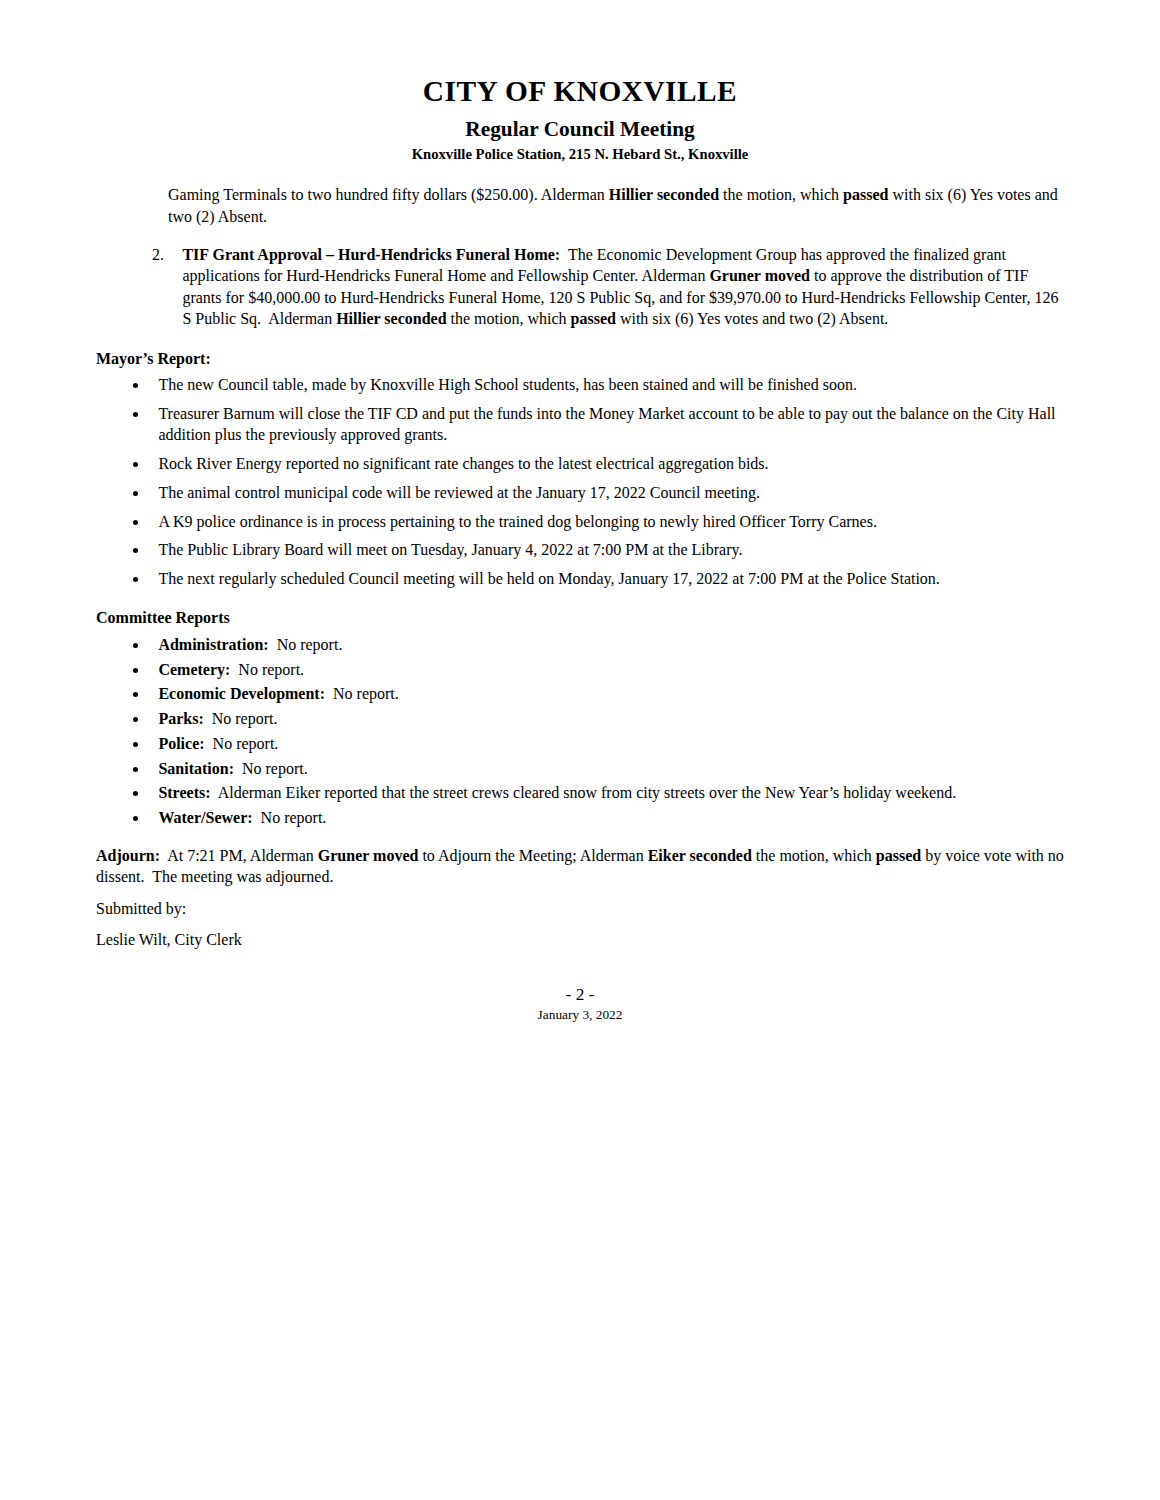CITY OF KNOXVILLE
Regular Council Meeting
Knoxville Police Station, 215 N. Hebard St., Knoxville
Gaming Terminals to two hundred fifty dollars ($250.00). Alderman Hillier seconded the motion, which passed with six (6) Yes votes and two (2) Absent.
TIF Grant Approval – Hurd-Hendricks Funeral Home: The Economic Development Group has approved the finalized grant applications for Hurd-Hendricks Funeral Home and Fellowship Center. Alderman Gruner moved to approve the distribution of TIF grants for $40,000.00 to Hurd-Hendricks Funeral Home, 120 S Public Sq, and for $39,970.00 to Hurd-Hendricks Fellowship Center, 126 S Public Sq. Alderman Hillier seconded the motion, which passed with six (6) Yes votes and two (2) Absent.
Mayor’s Report:
The new Council table, made by Knoxville High School students, has been stained and will be finished soon.
Treasurer Barnum will close the TIF CD and put the funds into the Money Market account to be able to pay out the balance on the City Hall addition plus the previously approved grants.
Rock River Energy reported no significant rate changes to the latest electrical aggregation bids.
The animal control municipal code will be reviewed at the January 17, 2022 Council meeting.
A K9 police ordinance is in process pertaining to the trained dog belonging to newly hired Officer Torry Carnes.
The Public Library Board will meet on Tuesday, January 4, 2022 at 7:00 PM at the Library.
The next regularly scheduled Council meeting will be held on Monday, January 17, 2022 at 7:00 PM at the Police Station.
Committee Reports
Administration: No report.
Cemetery: No report.
Economic Development: No report.
Parks: No report.
Police: No report.
Sanitation: No report.
Streets: Alderman Eiker reported that the street crews cleared snow from city streets over the New Year’s holiday weekend.
Water/Sewer: No report.
Adjourn: At 7:21 PM, Alderman Gruner moved to Adjourn the Meeting; Alderman Eiker seconded the motion, which passed by voice vote with no dissent. The meeting was adjourned.
Submitted by:
Leslie Wilt, City Clerk
- 2 -
January 3, 2022